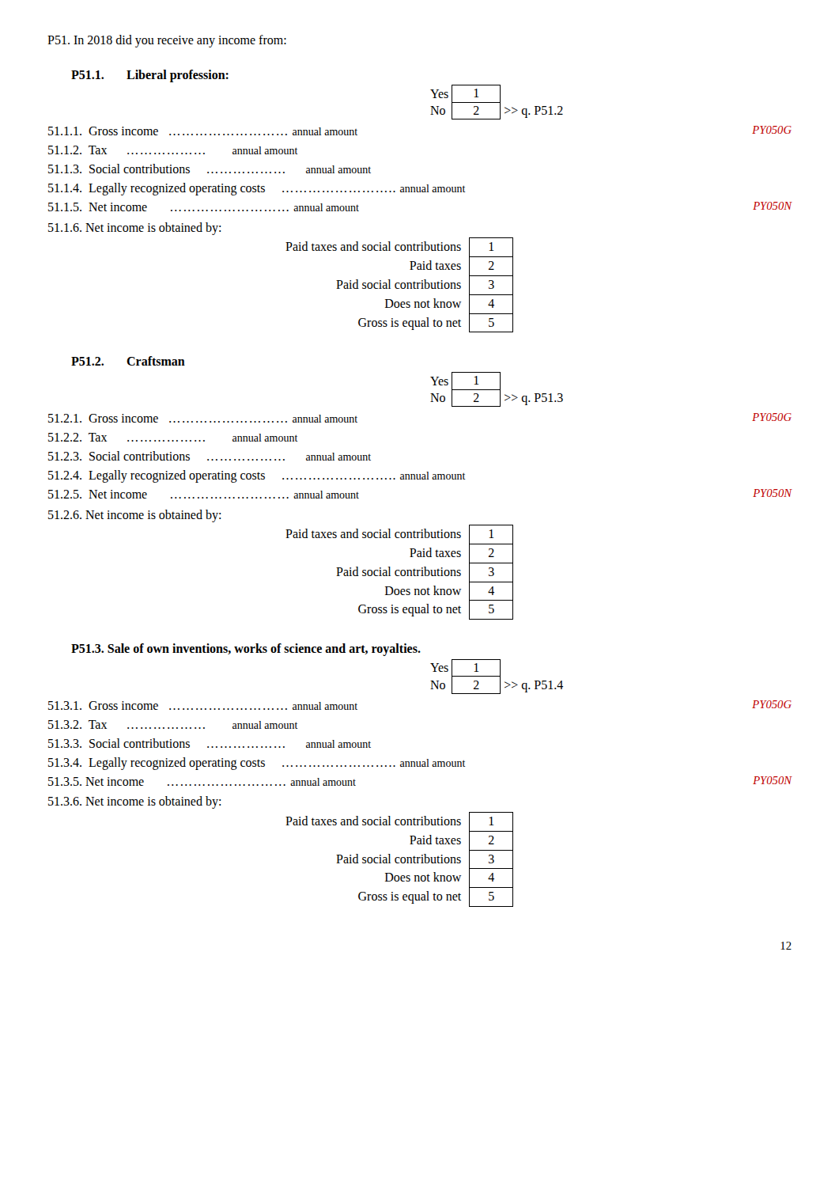P51. In 2018 did you receive any income from:
P51.1. Liberal profession:
| Yes | 1 | |
| No | 2 | >> q. P51.2 |
51.1.1. Gross income ……………………… annual amount PY050G
51.1.2. Tax ……………… annual amount
51.1.3. Social contributions ……………… annual amount
51.1.4. Legally recognized operating costs …………………….. annual amount
51.1.5. Net income ……………………… annual amount PY050N
51.1.6. Net income is obtained by:
| Paid taxes and social contributions | 1 |
| Paid taxes | 2 |
| Paid social contributions | 3 |
| Does not know | 4 |
| Gross is equal to net | 5 |
P51.2. Craftsman
| Yes | 1 | |
| No | 2 | >> q. P51.3 |
51.2.1. Gross income ……………………… annual amount PY050G
51.2.2. Tax ……………… annual amount
51.2.3. Social contributions ……………… annual amount
51.2.4. Legally recognized operating costs …………………….. annual amount
51.2.5. Net income ……………………… annual amount PY050N
51.2.6. Net income is obtained by:
| Paid taxes and social contributions | 1 |
| Paid taxes | 2 |
| Paid social contributions | 3 |
| Does not know | 4 |
| Gross is equal to net | 5 |
P51.3. Sale of own inventions, works of science and art, royalties.
| Yes | 1 | |
| No | 2 | >> q. P51.4 |
51.3.1. Gross income ……………………… annual amount PY050G
51.3.2. Tax ……………… annual amount
51.3.3. Social contributions ……………… annual amount
51.3.4. Legally recognized operating costs …………………….. annual amount
51.3.5. Net income ……………………… annual amount PY050N
51.3.6. Net income is obtained by:
| Paid taxes and social contributions | 1 |
| Paid taxes | 2 |
| Paid social contributions | 3 |
| Does not know | 4 |
| Gross is equal to net | 5 |
12